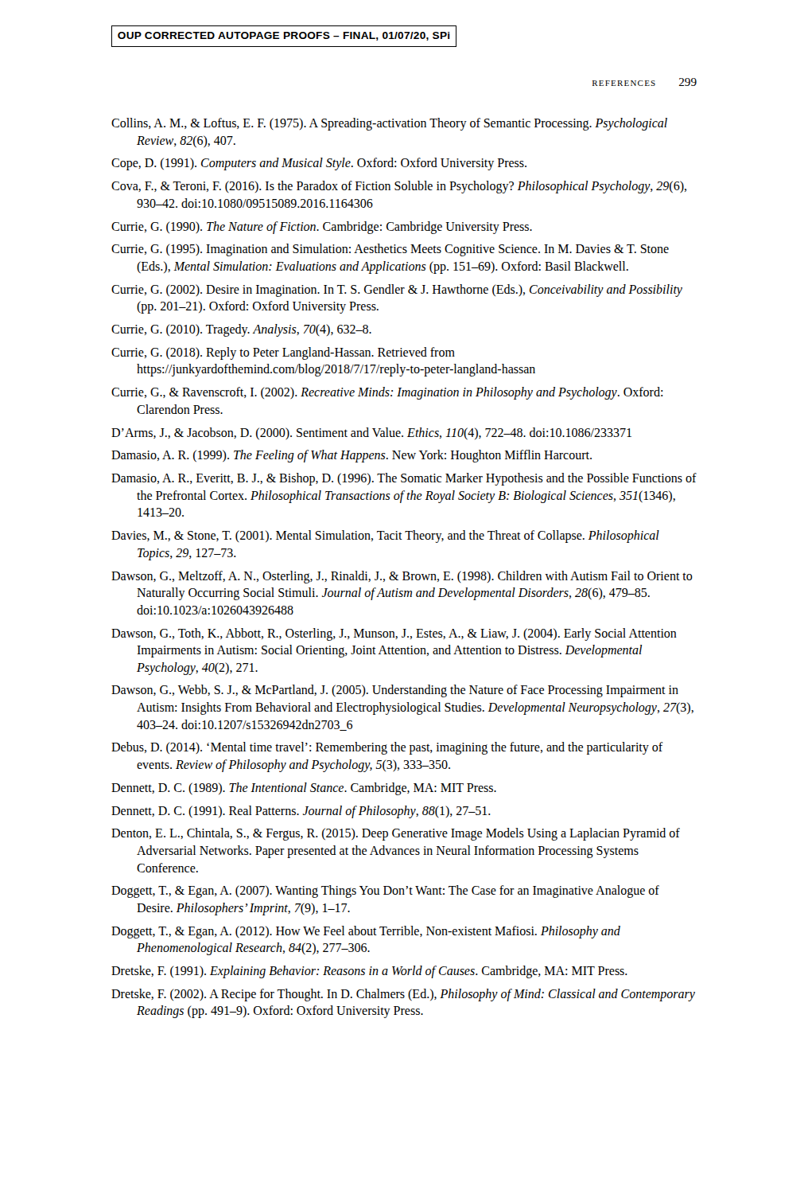OUP CORRECTED AUTOPAGE PROOFS – FINAL, 01/07/20, SPi
references 299
Collins, A. M., & Loftus, E. F. (1975). A Spreading-activation Theory of Semantic Processing. Psychological Review, 82(6), 407.
Cope, D. (1991). Computers and Musical Style. Oxford: Oxford University Press.
Cova, F., & Teroni, F. (2016). Is the Paradox of Fiction Soluble in Psychology? Philosophical Psychology, 29(6), 930–42. doi:10.1080/09515089.2016.1164306
Currie, G. (1990). The Nature of Fiction. Cambridge: Cambridge University Press.
Currie, G. (1995). Imagination and Simulation: Aesthetics Meets Cognitive Science. In M. Davies & T. Stone (Eds.), Mental Simulation: Evaluations and Applications (pp. 151–69). Oxford: Basil Blackwell.
Currie, G. (2002). Desire in Imagination. In T. S. Gendler & J. Hawthorne (Eds.), Conceivability and Possibility (pp. 201–21). Oxford: Oxford University Press.
Currie, G. (2010). Tragedy. Analysis, 70(4), 632–8.
Currie, G. (2018). Reply to Peter Langland-Hassan. Retrieved from https://junkyardofthemind.com/blog/2018/7/17/reply-to-peter-langland-hassan
Currie, G., & Ravenscroft, I. (2002). Recreative Minds: Imagination in Philosophy and Psychology. Oxford: Clarendon Press.
D’Arms, J., & Jacobson, D. (2000). Sentiment and Value. Ethics, 110(4), 722–48. doi:10.1086/233371
Damasio, A. R. (1999). The Feeling of What Happens. New York: Houghton Mifflin Harcourt.
Damasio, A. R., Everitt, B. J., & Bishop, D. (1996). The Somatic Marker Hypothesis and the Possible Functions of the Prefrontal Cortex. Philosophical Transactions of the Royal Society B: Biological Sciences, 351(1346), 1413–20.
Davies, M., & Stone, T. (2001). Mental Simulation, Tacit Theory, and the Threat of Collapse. Philosophical Topics, 29, 127–73.
Dawson, G., Meltzoff, A. N., Osterling, J., Rinaldi, J., & Brown, E. (1998). Children with Autism Fail to Orient to Naturally Occurring Social Stimuli. Journal of Autism and Developmental Disorders, 28(6), 479–85. doi:10.1023/a:1026043926488
Dawson, G., Toth, K., Abbott, R., Osterling, J., Munson, J., Estes, A., & Liaw, J. (2004). Early Social Attention Impairments in Autism: Social Orienting, Joint Attention, and Attention to Distress. Developmental Psychology, 40(2), 271.
Dawson, G., Webb, S. J., & McPartland, J. (2005). Understanding the Nature of Face Processing Impairment in Autism: Insights From Behavioral and Electrophysiological Studies. Developmental Neuropsychology, 27(3), 403–24. doi:10.1207/s15326942dn2703_6
Debus, D. (2014). ‘Mental time travel’: Remembering the past, imagining the future, and the particularity of events. Review of Philosophy and Psychology, 5(3), 333–350.
Dennett, D. C. (1989). The Intentional Stance. Cambridge, MA: MIT Press.
Dennett, D. C. (1991). Real Patterns. Journal of Philosophy, 88(1), 27–51.
Denton, E. L., Chintala, S., & Fergus, R. (2015). Deep Generative Image Models Using a Laplacian Pyramid of Adversarial Networks. Paper presented at the Advances in Neural Information Processing Systems Conference.
Doggett, T., & Egan, A. (2007). Wanting Things You Don’t Want: The Case for an Imaginative Analogue of Desire. Philosophers’ Imprint, 7(9), 1–17.
Doggett, T., & Egan, A. (2012). How We Feel about Terrible, Non-existent Mafiosi. Philosophy and Phenomenological Research, 84(2), 277–306.
Dretske, F. (1991). Explaining Behavior: Reasons in a World of Causes. Cambridge, MA: MIT Press.
Dretske, F. (2002). A Recipe for Thought. In D. Chalmers (Ed.), Philosophy of Mind: Classical and Contemporary Readings (pp. 491–9). Oxford: Oxford University Press.